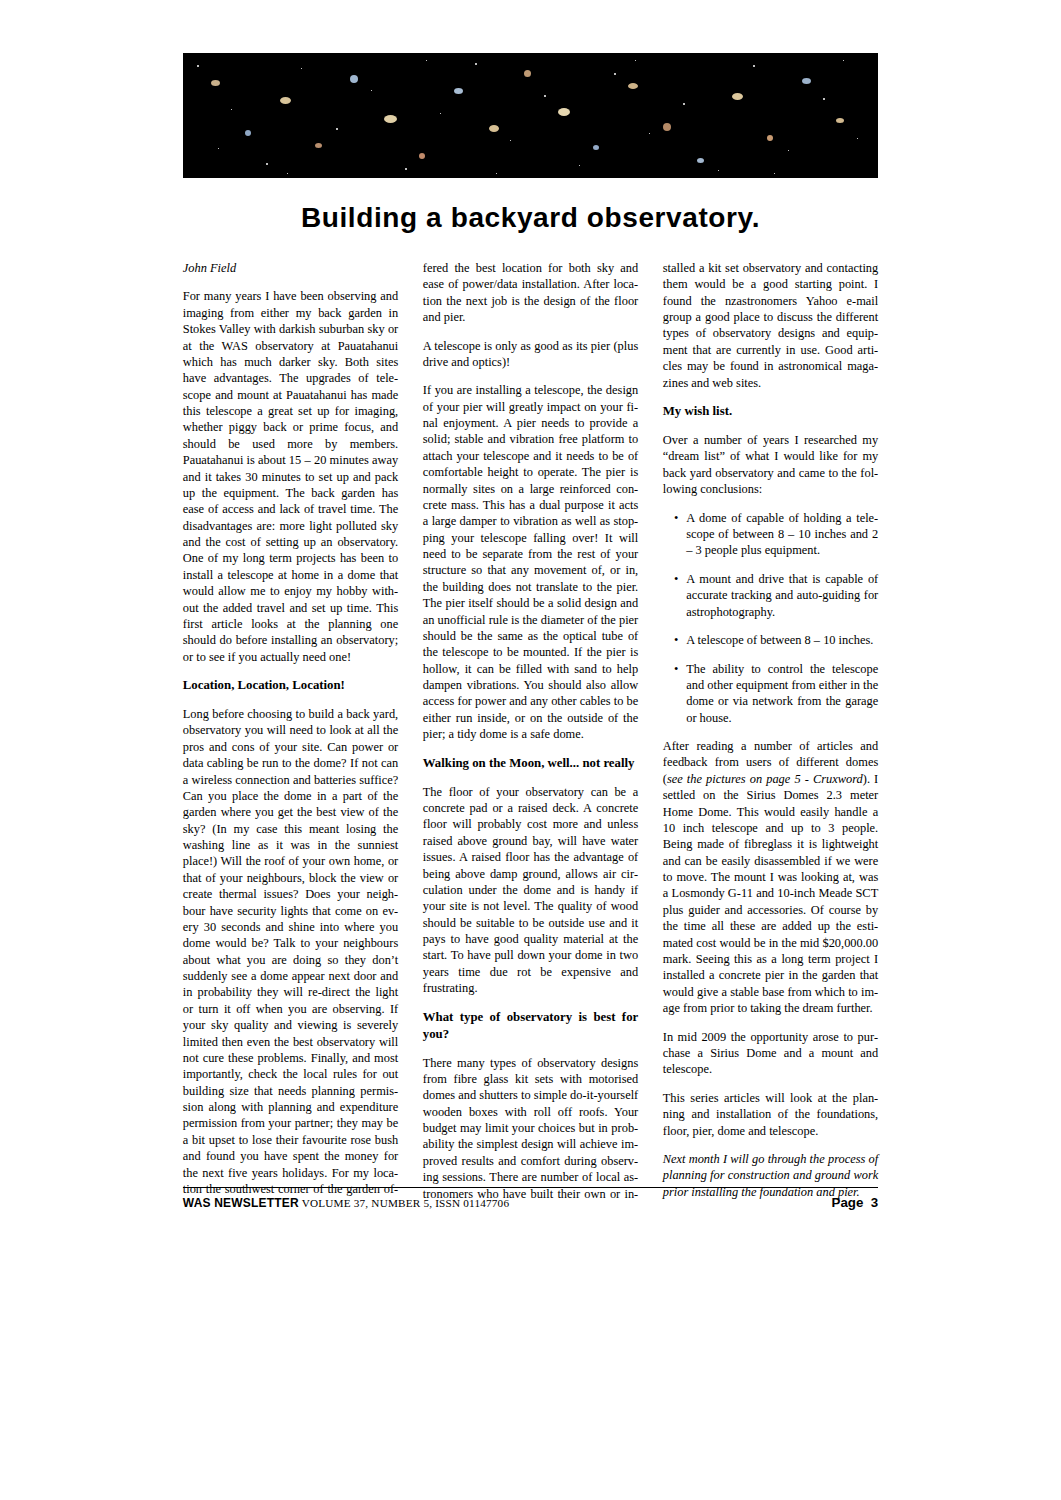Building a backyard observatory.
John Field
For many years I have been observing and imaging from either my back garden in Stokes Valley with darkish suburban sky or at the WAS observatory at Pauatahanui which has much darker sky. Both sites have advantages. The upgrades of telescope and mount at Pauatahanui has made this telescope a great set up for imaging, whether piggy back or prime focus, and should be used more by members. Pauatahanui is about 15 – 20 minutes away and it takes 30 minutes to set up and pack up the equipment. The back garden has ease of access and lack of travel time. The disadvantages are: more light polluted sky and the cost of setting up an observatory. One of my long term projects has been to install a telescope at home in a dome that would allow me to enjoy my hobby without the added travel and set up time. This first article looks at the planning one should do before installing an observatory; or to see if you actually need one!
Location, Location, Location!
Long before choosing to build a back yard, observatory you will need to look at all the pros and cons of your site. Can power or data cabling be run to the dome? If not can a wireless connection and batteries suffice? Can you place the dome in a part of the garden where you get the best view of the sky? (In my case this meant losing the washing line as it was in the sunniest place!) Will the roof of your own home, or that of your neighbours, block the view or create thermal issues? Does your neighbour have security lights that come on every 30 seconds and shine into where you dome would be? Talk to your neighbours about what you are doing so they don’t suddenly see a dome appear next door and in probability they will re-direct the light or turn it off when you are observing. If your sky quality and viewing is severely limited then even the best observatory will not cure these problems. Finally, and most importantly, check the local rules for out building size that needs planning permission along with planning and expenditure permission from your partner; they may be a bit upset to lose their favourite rose bush and found you have spent the money for the next five years holidays. For my location the southwest corner of the garden offered the best location for both sky and ease of power/data installation. After location the next job is the design of the floor and pier.
A telescope is only as good as its pier (plus drive and optics)!
If you are installing a telescope, the design of your pier will greatly impact on your final enjoyment. A pier needs to provide a solid; stable and vibration free platform to attach your telescope and it needs to be of comfortable height to operate. The pier is normally sites on a large reinforced concrete mass. This has a dual purpose it acts a large damper to vibration as well as stopping your telescope falling over! It will need to be separate from the rest of your structure so that any movement of, or in, the building does not translate to the pier. The pier itself should be a solid design and an unofficial rule is the diameter of the pier should be the same as the optical tube of the telescope to be mounted. If the pier is hollow, it can be filled with sand to help dampen vibrations. You should also allow access for power and any other cables to be either run inside, or on the outside of the pier; a tidy dome is a safe dome.
Walking on the Moon, well... not really
The floor of your observatory can be a concrete pad or a raised deck. A concrete floor will probably cost more and unless raised above ground bay, will have water issues. A raised floor has the advantage of being above damp ground, allows air circulation under the dome and is handy if your site is not level. The quality of wood should be suitable to be outside use and it pays to have good quality material at the start. To have pull down your dome in two years time due rot be expensive and frustrating.
What type of observatory is best for you?
There many types of observatory designs from fibre glass kit sets with motorised domes and shutters to simple do-it-yourself wooden boxes with roll off roofs. Your budget may limit your choices but in probability the simplest design will achieve improved results and comfort during observing sessions. There are number of local astronomers who have built their own or installed a kit set observatory and contacting them would be a good starting point. I found the nzastronomers Yahoo e-mail group a good place to discuss the different types of observatory designs and equipment that are currently in use. Good articles may be found in astronomical magazines and web sites.
My wish list.
Over a number of years I researched my “dream list” of what I would like for my back yard observatory and came to the following conclusions:
A dome of capable of holding a telescope of between 8 – 10 inches and 2 – 3 people plus equipment.
A mount and drive that is capable of accurate tracking and auto-guiding for astrophotography.
A telescope of between 8 – 10 inches.
The ability to control the telescope and other equipment from either in the dome or via network from the garage or house.
After reading a number of articles and feedback from users of different domes (see the pictures on page 5 - Cruxword). I settled on the Sirius Domes 2.3 meter Home Dome. This would easily handle a 10 inch telescope and up to 3 people. Being made of fibreglass it is lightweight and can be easily disassembled if we were to move. The mount I was looking at, was a Losmondy G-11 and 10-inch Meade SCT plus guider and accessories. Of course by the time all these are added up the estimated cost would be in the mid $20,000.00 mark. Seeing this as a long term project I installed a concrete pier in the garden that would give a stable base from which to image from prior to taking the dream further.
In mid 2009 the opportunity arose to purchase a Sirius Dome and a mount and telescope.
This series articles will look at the planning and installation of the foundations, floor, pier, dome and telescope.
Next month I will go through the process of planning for construction and ground work prior installing the foundation and pier.
WAS NEWSLETTER VOLUME 37, NUMBER 5, ISSN 01147706
Page 3